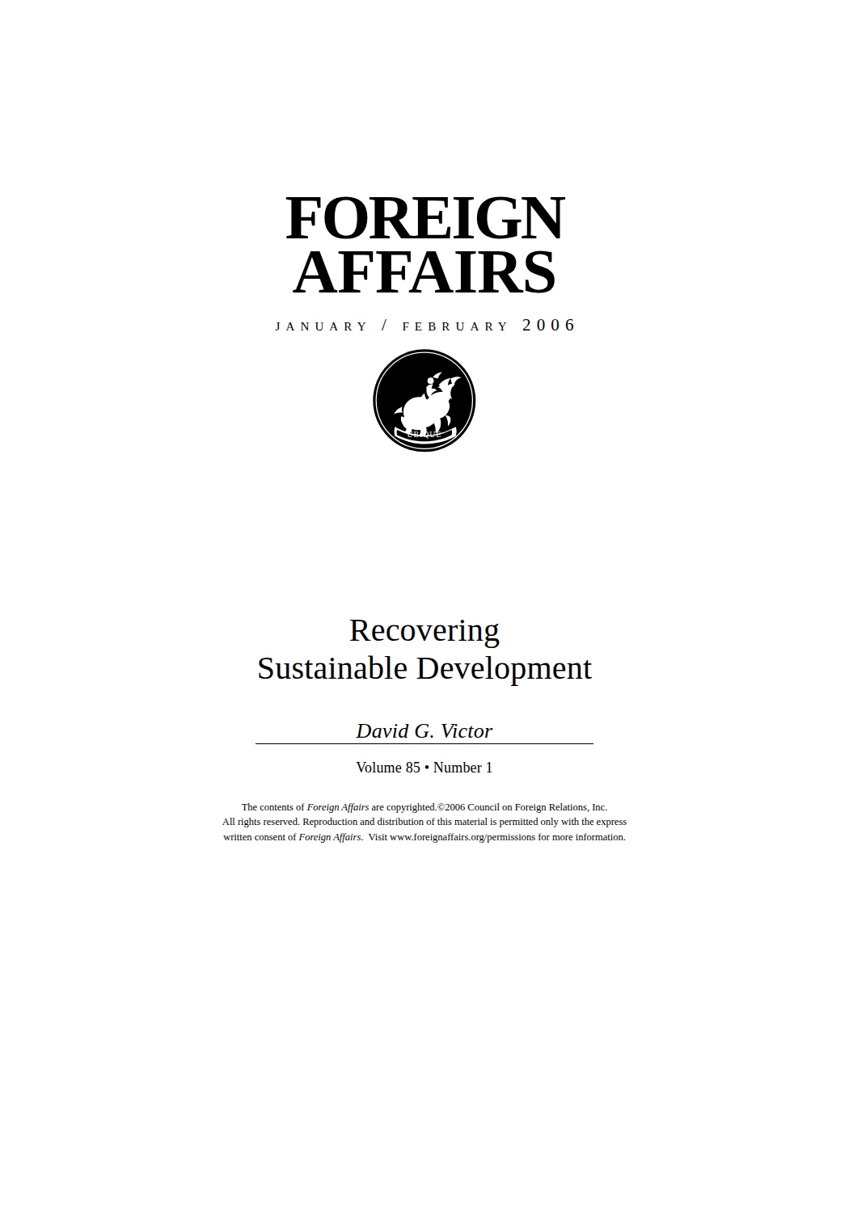FOREIGN AFFAIRS
January / February 2006
UBIQUE
Recovering
Sustainable Development
David G. Victor
Volume 85 • Number 1
The contents of Foreign Affairs are copyrighted.©2006 Council on Foreign Relations, Inc.
All rights reserved. Reproduction and distribution of this material is permitted only with the express
written consent of Foreign Affairs. Visit www.foreignaffairs.org/permissions for more information.